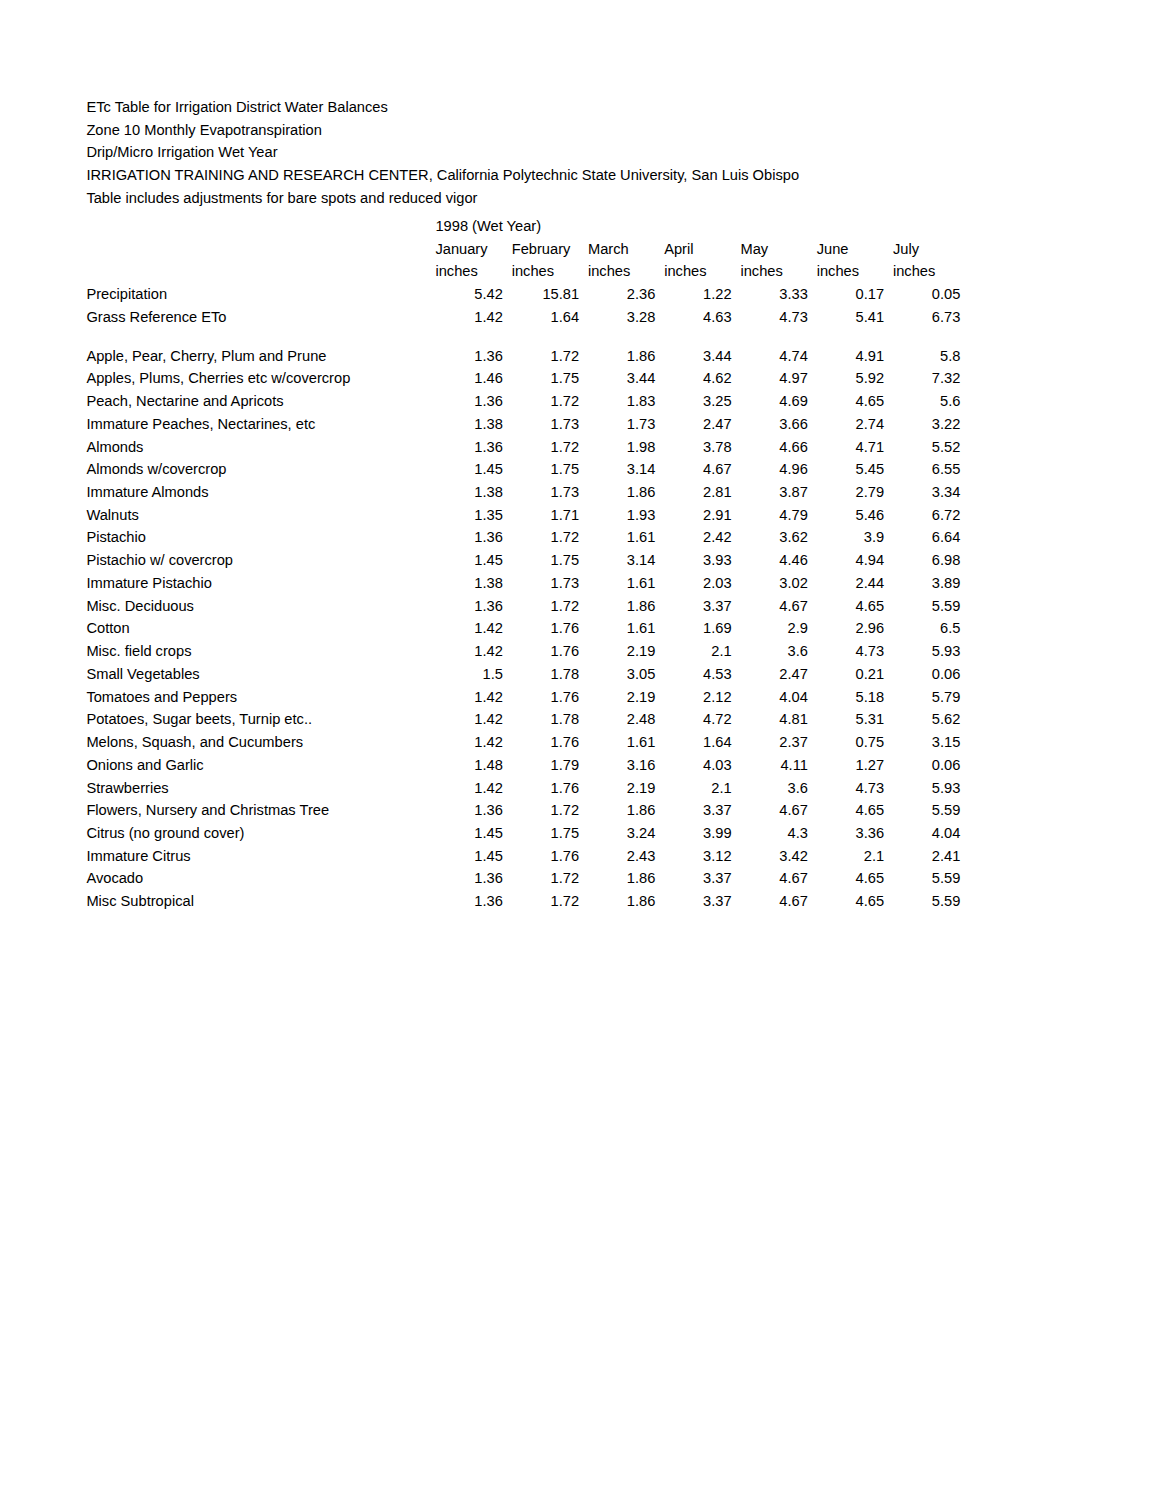ETc Table for Irrigation District Water Balances
Zone 10 Monthly Evapotranspiration
Drip/Micro Irrigation Wet Year
IRRIGATION TRAINING AND RESEARCH CENTER, California Polytechnic State University, San Luis Obispo
Table includes adjustments for bare spots and reduced vigor
| | 1998 (Wet Year) | | | | | |
| | January | February | March | April | May | June | July |
| | inches | inches | inches | inches | inches | inches | inches |
| Precipitation | 5.42 | 15.81 | 2.36 | 1.22 | 3.33 | 0.17 | 0.05 |
| Grass Reference ETo | 1.42 | 1.64 | 3.28 | 4.63 | 4.73 | 5.41 | 6.73 |
| Apple, Pear, Cherry, Plum and Prune | 1.36 | 1.72 | 1.86 | 3.44 | 4.74 | 4.91 | 5.8 |
| Apples, Plums, Cherries etc w/covercrop | 1.46 | 1.75 | 3.44 | 4.62 | 4.97 | 5.92 | 7.32 |
| Peach, Nectarine and Apricots | 1.36 | 1.72 | 1.83 | 3.25 | 4.69 | 4.65 | 5.6 |
| Immature Peaches, Nectarines, etc | 1.38 | 1.73 | 1.73 | 2.47 | 3.66 | 2.74 | 3.22 |
| Almonds | 1.36 | 1.72 | 1.98 | 3.78 | 4.66 | 4.71 | 5.52 |
| Almonds w/covercrop | 1.45 | 1.75 | 3.14 | 4.67 | 4.96 | 5.45 | 6.55 |
| Immature Almonds | 1.38 | 1.73 | 1.86 | 2.81 | 3.87 | 2.79 | 3.34 |
| Walnuts | 1.35 | 1.71 | 1.93 | 2.91 | 4.79 | 5.46 | 6.72 |
| Pistachio | 1.36 | 1.72 | 1.61 | 2.42 | 3.62 | 3.9 | 6.64 |
| Pistachio w/ covercrop | 1.45 | 1.75 | 3.14 | 3.93 | 4.46 | 4.94 | 6.98 |
| Immature Pistachio | 1.38 | 1.73 | 1.61 | 2.03 | 3.02 | 2.44 | 3.89 |
| Misc. Deciduous | 1.36 | 1.72 | 1.86 | 3.37 | 4.67 | 4.65 | 5.59 |
| Cotton | 1.42 | 1.76 | 1.61 | 1.69 | 2.9 | 2.96 | 6.5 |
| Misc. field crops | 1.42 | 1.76 | 2.19 | 2.1 | 3.6 | 4.73 | 5.93 |
| Small Vegetables | 1.5 | 1.78 | 3.05 | 4.53 | 2.47 | 0.21 | 0.06 |
| Tomatoes and Peppers | 1.42 | 1.76 | 2.19 | 2.12 | 4.04 | 5.18 | 5.79 |
| Potatoes, Sugar beets, Turnip etc.. | 1.42 | 1.78 | 2.48 | 4.72 | 4.81 | 5.31 | 5.62 |
| Melons, Squash, and Cucumbers | 1.42 | 1.76 | 1.61 | 1.64 | 2.37 | 0.75 | 3.15 |
| Onions and Garlic | 1.48 | 1.79 | 3.16 | 4.03 | 4.11 | 1.27 | 0.06 |
| Strawberries | 1.42 | 1.76 | 2.19 | 2.1 | 3.6 | 4.73 | 5.93 |
| Flowers, Nursery and Christmas Tree | 1.36 | 1.72 | 1.86 | 3.37 | 4.67 | 4.65 | 5.59 |
| Citrus (no ground cover) | 1.45 | 1.75 | 3.24 | 3.99 | 4.3 | 3.36 | 4.04 |
| Immature Citrus | 1.45 | 1.76 | 2.43 | 3.12 | 3.42 | 2.1 | 2.41 |
| Avocado | 1.36 | 1.72 | 1.86 | 3.37 | 4.67 | 4.65 | 5.59 |
| Misc Subtropical | 1.36 | 1.72 | 1.86 | 3.37 | 4.67 | 4.65 | 5.59 |